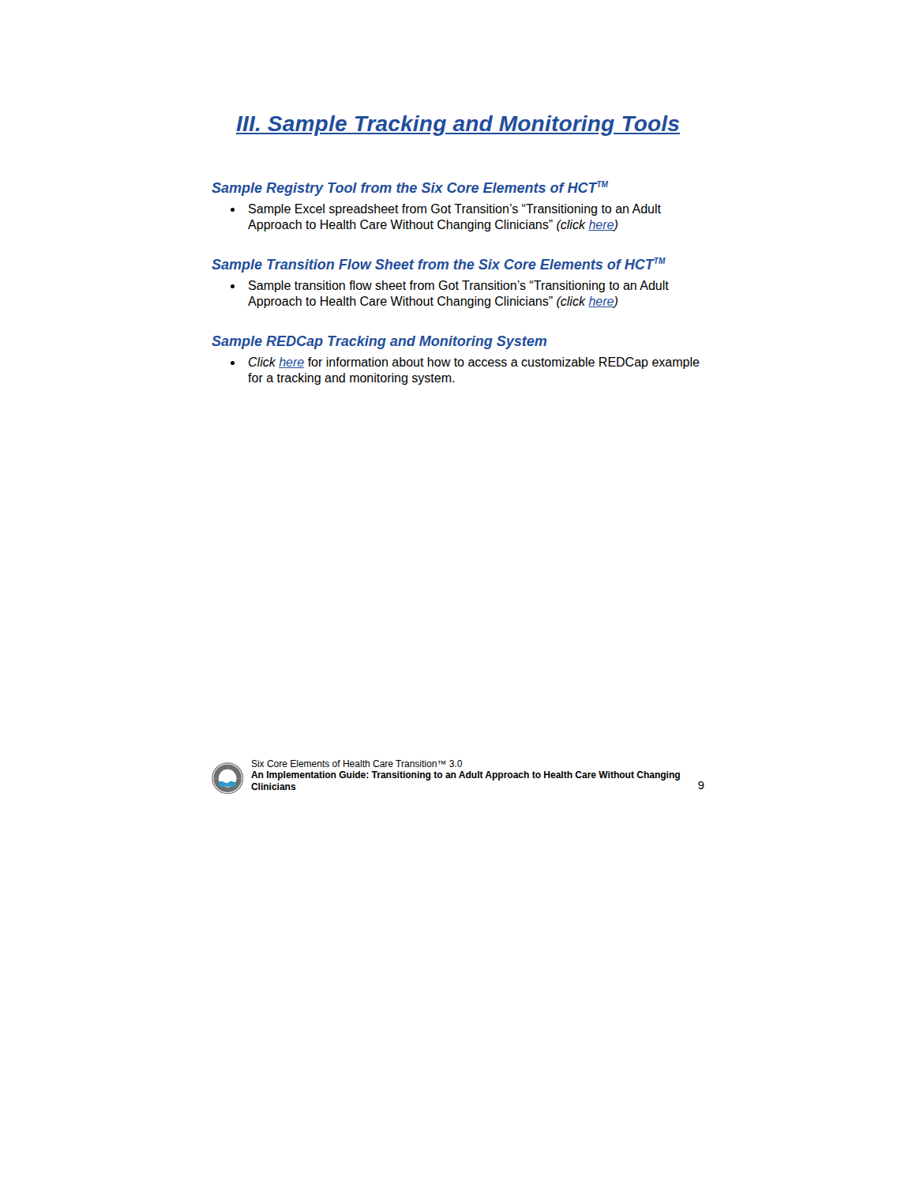III. Sample Tracking and Monitoring Tools
Sample Registry Tool from the Six Core Elements of HCTTM
Sample Excel spreadsheet from Got Transition’s “Transitioning to an Adult Approach to Health Care Without Changing Clinicians” (click here)
Sample Transition Flow Sheet from the Six Core Elements of HCTTM
Sample transition flow sheet from Got Transition’s “Transitioning to an Adult Approach to Health Care Without Changing Clinicians” (click here)
Sample REDCap Tracking and Monitoring System
Click here for information about how to access a customizable REDCap example for a tracking and monitoring system.
Six Core Elements of Health Care Transition™ 3.0
An Implementation Guide: Transitioning to an Adult Approach to Health Care Without Changing Clinicians
9